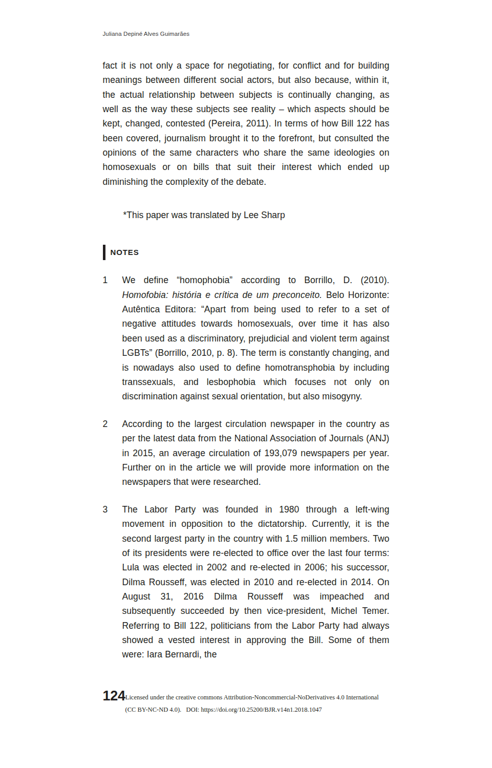Juliana Depiné Alves Guimarães
fact it is not only a space for negotiating, for conflict and for building meanings between different social actors, but also because, within it, the actual relationship between subjects is continually changing, as well as the way these subjects see reality – which aspects should be kept, changed, contested (Pereira, 2011). In terms of how Bill 122 has been covered, journalism brought it to the forefront, but consulted the opinions of the same characters who share the same ideologies on homosexuals or on bills that suit their interest which ended up diminishing the complexity of the debate.
*This paper was translated by Lee Sharp
Notes
We define “homophobia” according to Borrillo, D. (2010). Homofobia: história e crítica de um preconceito. Belo Horizonte: Autêntica Editora: “Apart from being used to refer to a set of negative attitudes towards homosexuals, over time it has also been used as a discriminatory, prejudicial and violent term against LGBTs” (Borrillo, 2010, p. 8). The term is constantly changing, and is nowadays also used to define homotransphobia by including transsexuals, and lesbophobia which focuses not only on discrimination against sexual orientation, but also misogyny.
According to the largest circulation newspaper in the country as per the latest data from the National Association of Journals (ANJ) in 2015, an average circulation of 193,079 newspapers per year. Further on in the article we will provide more information on the newspapers that were researched.
The Labor Party was founded in 1980 through a left-wing movement in opposition to the dictatorship. Currently, it is the second largest party in the country with 1.5 million members. Two of its presidents were re-elected to office over the last four terms: Lula was elected in 2002 and re-elected in 2006; his successor, Dilma Rousseff, was elected in 2010 and re-elected in 2014. On August 31, 2016 Dilma Rousseff was impeached and subsequently succeeded by then vice-president, Michel Temer. Referring to Bill 122, politicians from the Labor Party had always showed a vested interest in approving the Bill. Some of them were: Iara Bernardi, the
124 Licensed under the creative commons Attribution-Noncommercial-NoDerivatives 4.0 International (CC BY-NC-ND 4.0). DOI: https://doi.org/10.25200/BJR.v14n1.2018.1047